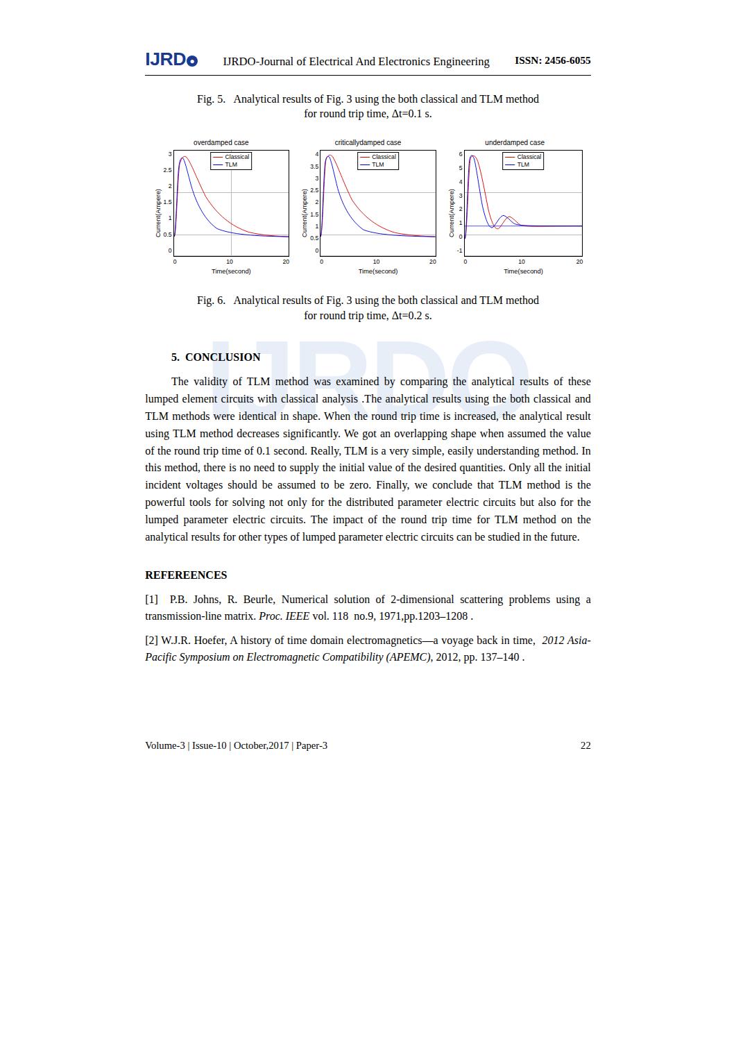IJRDO
IJRD●
IJRDO-Journal of Electrical And Electronics Engineering
ISSN: 2456-6055
Fig. 5. Analytical results of Fig. 3 using the both classical and TLM method for round trip time, Δt=0.1 s.
overdamped case
Current(Ampere)
3
2.5
2
1.5
1
0.5
0
Classical
TLM
01020
Time(second)
criticallydamped case
Current(Ampere)
4
3.5
3
2.5
2
1.5
1
0.5
0
Classical
TLM
01020
Time(second)
underdamped case
Current(Ampere)
6
5
4
3
2
1
0
-1
Classical
TLM
01020
Time(second)
Fig. 6. Analytical results of Fig. 3 using the both classical and TLM method for round trip time, Δt=0.2 s.
5. CONCLUSION
The validity of TLM method was examined by comparing the analytical results of these lumped element circuits with classical analysis .The analytical results using the both classical and TLM methods were identical in shape. When the round trip time is increased, the analytical result using TLM method decreases significantly. We got an overlapping shape when assumed the value of the round trip time of 0.1 second. Really, TLM is a very simple, easily understanding method. In this method, there is no need to supply the initial value of the desired quantities. Only all the initial incident voltages should be assumed to be zero. Finally, we conclude that TLM method is the powerful tools for solving not only for the distributed parameter electric circuits but also for the lumped parameter electric circuits. The impact of the round trip time for TLM method on the analytical results for other types of lumped parameter electric circuits can be studied in the future.
REFEREENCES
[1] P.B. Johns, R. Beurle, Numerical solution of 2-dimensional scattering problems using a transmission-line matrix. Proc. IEEE vol. 118 no.9, 1971,pp.1203–1208 .
[2] W.J.R. Hoefer, A history of time domain electromagnetics—a voyage back in time, 2012 Asia-Pacific Symposium on Electromagnetic Compatibility (APEMC), 2012, pp. 137–140 .
Volume-3 | Issue-10 | October,2017 | Paper-3
22